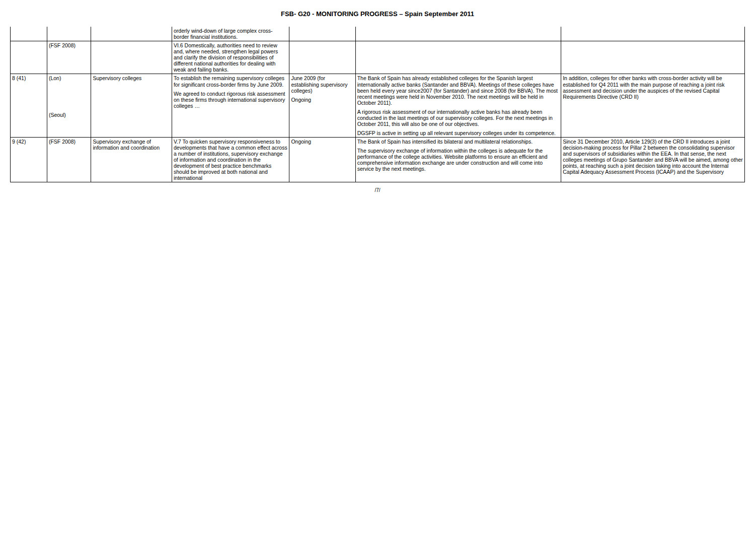FSB- G20 - MONITORING PROGRESS – Spain September 2011
| | | | orderly wind-down of large complex cross-border financial institutions. | | | |
| | (FSF 2008) | | VI.6 Domestically, authorities need to review and, where needed, strengthen legal powers and clarify the division of responsibilities of different national authorities for dealing with weak and failing banks. | | | |
| 8 (41) | (Lon) (Seoul) | Supervisory colleges | To establish the remaining supervisory colleges for significant cross-border firms by June 2009. We agreed to conduct rigorous risk assessment on these firms through international supervisory colleges … | June 2009 (for establishing supervisory colleges) Ongoing | The Bank of Spain has already established colleges for the Spanish largest internationally active banks (Santander and BBVA). Meetings of these colleges have been held every year since2007 (for Santander) and since 2008 (for BBVA). The most recent meetings were held in November 2010. The next meetings will be held in October 2011). A rigorous risk assessment of our internationally active banks has already been conducted in the last meetings of our supervisory colleges. For the next meetings in October 2011, this will also be one of our objectives. DGSFP is active in setting up all relevant supervisory colleges under its competence. | In addition, colleges for other banks with cross-border activity will be established for Q4 2011 with the main purpose of reaching a joint risk assessment and decision under the auspices of the revised Capital Requirements Directive (CRD II) |
| 9 (42) | (FSF 2008) | Supervisory exchange of information and coordination | V.7 To quicken supervisory responsiveness to developments that have a common effect across a number of institutions, supervisory exchange of information and coordination in the development of best practice benchmarks should be improved at both national and international | Ongoing | The Bank of Spain has intensified its bilateral and multilateral relationships. The supervisory exchange of information within the colleges is adequate for the performance of the college activities. Website platforms to ensure an efficient and comprehensive information exchange are under construction and will come into service by the next meetings. | Since 31 December 2010, Article 129(3) of the CRD II introduces a joint decision-making process for Pillar 2 between the consolidating supervisor and supervisors of subsidiaries within the EEA. In that sense, the next colleges meetings of Grupo Santander and BBVA will be aimed, among other points, at reaching such a joint decision taking into account the Internal Capital Adequacy Assessment Process (ICAAP) and the Supervisory |
/7/